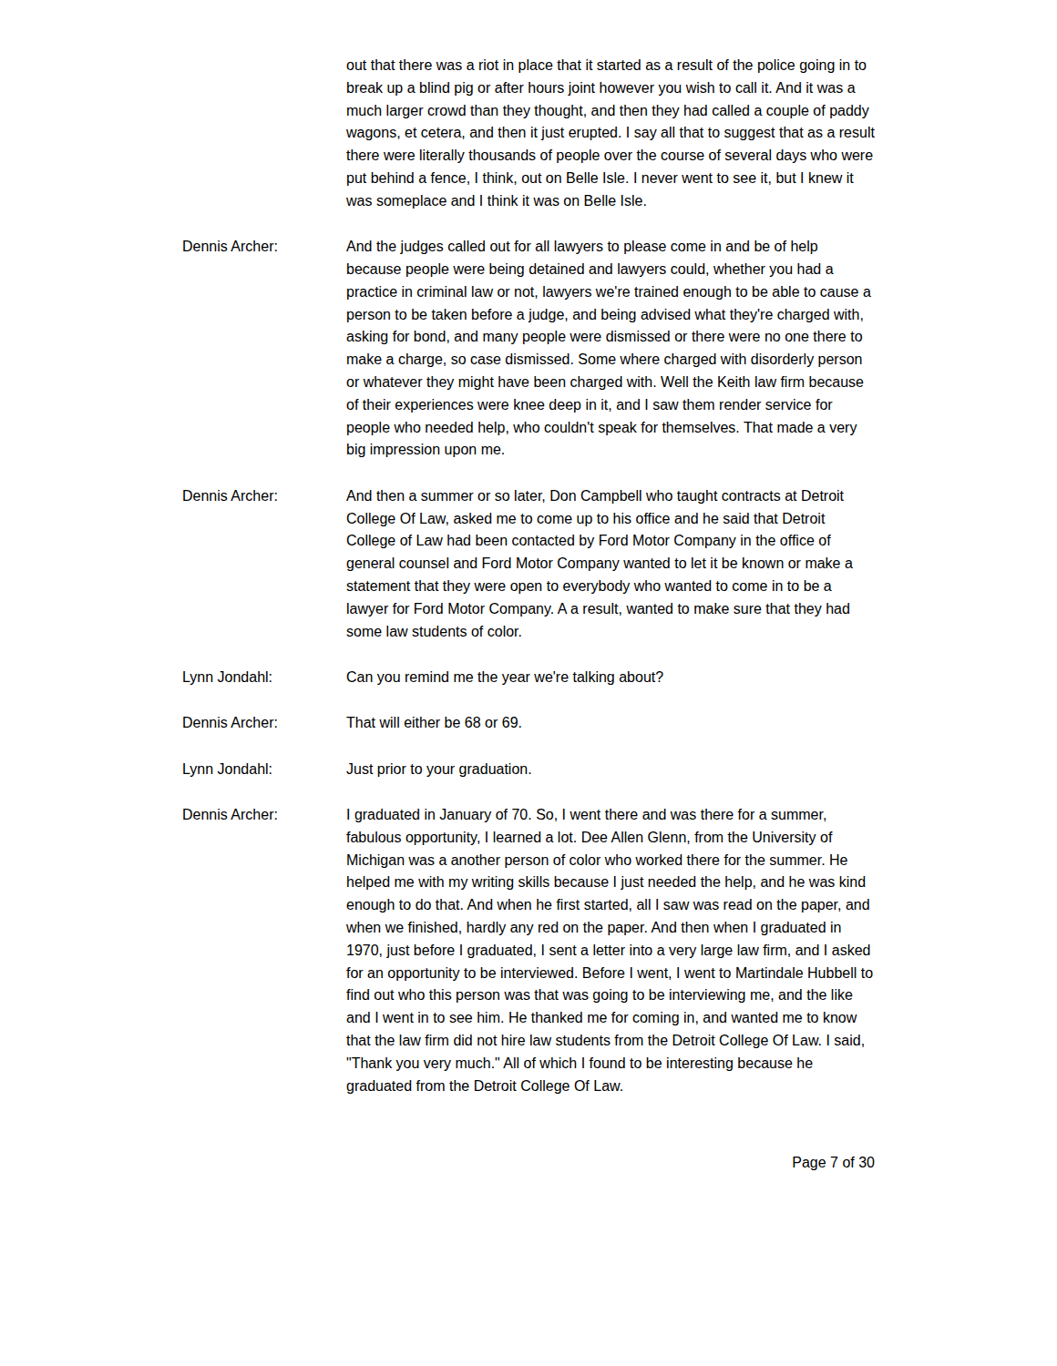Dennis Archer:
out that there was a riot in place that it started as a result of the police going in to break up a blind pig or after hours joint however you wish to call it. And it was a much larger crowd than they thought, and then they had called a couple of paddy wagons, et cetera, and then it just erupted. I say all that to suggest that as a result there were literally thousands of people over the course of several days who were put behind a fence, I think, out on Belle Isle. I never went to see it, but I knew it was someplace and I think it was on Belle Isle.
Dennis Archer:
And the judges called out for all lawyers to please come in and be of help because people were being detained and lawyers could, whether you had a practice in criminal law or not, lawyers we're trained enough to be able to cause a person to be taken before a judge, and being advised what they're charged with, asking for bond, and many people were dismissed or there were no one there to make a charge, so case dismissed. Some where charged with disorderly person or whatever they might have been charged with. Well the Keith law firm because of their experiences were knee deep in it, and I saw them render service for people who needed help, who couldn't speak for themselves. That made a very big impression upon me.
Dennis Archer:
And then a summer or so later, Don Campbell who taught contracts at Detroit College Of Law, asked me to come up to his office and he said that Detroit College of Law had been contacted by Ford Motor Company in the office of general counsel and Ford Motor Company wanted to let it be known or make a statement that they were open to everybody who wanted to come in to be a lawyer for Ford Motor Company. A a result, wanted to make sure that they had some law students of color.
Lynn Jondahl:
Can you remind me the year we're talking about?
Dennis Archer:
That will either be 68 or 69.
Lynn Jondahl:
Just prior to your graduation.
Dennis Archer:
I graduated in January of 70. So, I went there and was there for a summer, fabulous opportunity, I learned a lot. Dee Allen Glenn, from the University of Michigan was a another person of color who worked there for the summer. He helped me with my writing skills because I just needed the help, and he was kind enough to do that. And when he first started, all I saw was read on the paper, and when we finished, hardly any red on the paper. And then when I graduated in 1970, just before I graduated, I sent a letter into a very large law firm, and I asked for an opportunity to be interviewed. Before I went, I went to Martindale Hubbell to find out who this person was that was going to be interviewing me, and the like and I went in to see him. He thanked me for coming in, and wanted me to know that the law firm did not hire law students from the Detroit College Of Law. I said, "Thank you very much." All of which I found to be interesting because he graduated from the Detroit College Of Law.
Page 7 of 30